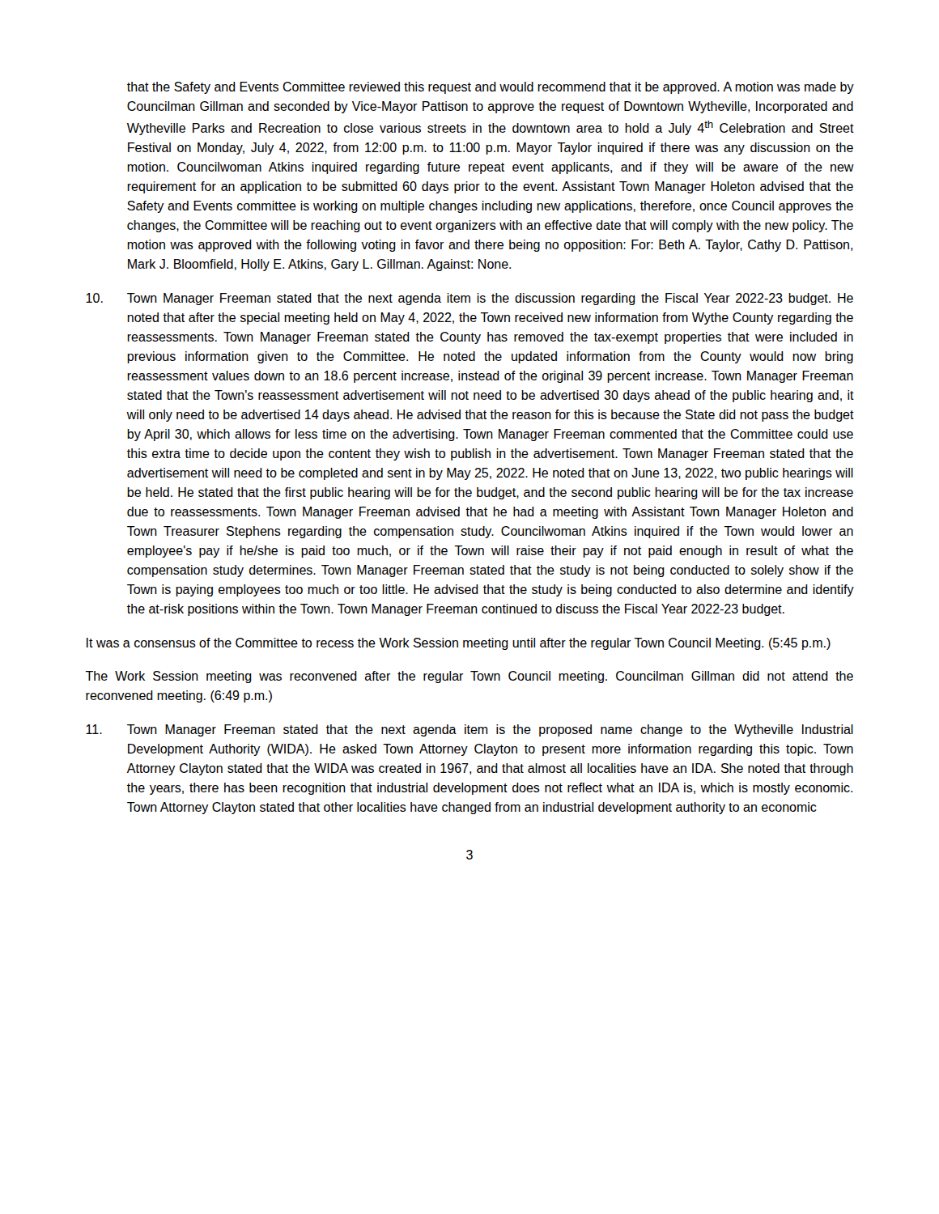that the Safety and Events Committee reviewed this request and would recommend that it be approved. A motion was made by Councilman Gillman and seconded by Vice-Mayor Pattison to approve the request of Downtown Wytheville, Incorporated and Wytheville Parks and Recreation to close various streets in the downtown area to hold a July 4th Celebration and Street Festival on Monday, July 4, 2022, from 12:00 p.m. to 11:00 p.m. Mayor Taylor inquired if there was any discussion on the motion. Councilwoman Atkins inquired regarding future repeat event applicants, and if they will be aware of the new requirement for an application to be submitted 60 days prior to the event. Assistant Town Manager Holeton advised that the Safety and Events committee is working on multiple changes including new applications, therefore, once Council approves the changes, the Committee will be reaching out to event organizers with an effective date that will comply with the new policy. The motion was approved with the following voting in favor and there being no opposition: For: Beth A. Taylor, Cathy D. Pattison, Mark J. Bloomfield, Holly E. Atkins, Gary L. Gillman. Against: None.
10.
Town Manager Freeman stated that the next agenda item is the discussion regarding the Fiscal Year 2022-23 budget. He noted that after the special meeting held on May 4, 2022, the Town received new information from Wythe County regarding the reassessments. Town Manager Freeman stated the County has removed the tax-exempt properties that were included in previous information given to the Committee. He noted the updated information from the County would now bring reassessment values down to an 18.6 percent increase, instead of the original 39 percent increase. Town Manager Freeman stated that the Town's reassessment advertisement will not need to be advertised 30 days ahead of the public hearing and, it will only need to be advertised 14 days ahead. He advised that the reason for this is because the State did not pass the budget by April 30, which allows for less time on the advertising. Town Manager Freeman commented that the Committee could use this extra time to decide upon the content they wish to publish in the advertisement. Town Manager Freeman stated that the advertisement will need to be completed and sent in by May 25, 2022. He noted that on June 13, 2022, two public hearings will be held. He stated that the first public hearing will be for the budget, and the second public hearing will be for the tax increase due to reassessments. Town Manager Freeman advised that he had a meeting with Assistant Town Manager Holeton and Town Treasurer Stephens regarding the compensation study. Councilwoman Atkins inquired if the Town would lower an employee's pay if he/she is paid too much, or if the Town will raise their pay if not paid enough in result of what the compensation study determines. Town Manager Freeman stated that the study is not being conducted to solely show if the Town is paying employees too much or too little. He advised that the study is being conducted to also determine and identify the at-risk positions within the Town. Town Manager Freeman continued to discuss the Fiscal Year 2022-23 budget.
It was a consensus of the Committee to recess the Work Session meeting until after the regular Town Council Meeting. (5:45 p.m.)
The Work Session meeting was reconvened after the regular Town Council meeting. Councilman Gillman did not attend the reconvened meeting. (6:49 p.m.)
11.
Town Manager Freeman stated that the next agenda item is the proposed name change to the Wytheville Industrial Development Authority (WIDA). He asked Town Attorney Clayton to present more information regarding this topic. Town Attorney Clayton stated that the WIDA was created in 1967, and that almost all localities have an IDA. She noted that through the years, there has been recognition that industrial development does not reflect what an IDA is, which is mostly economic. Town Attorney Clayton stated that other localities have changed from an industrial development authority to an economic
3